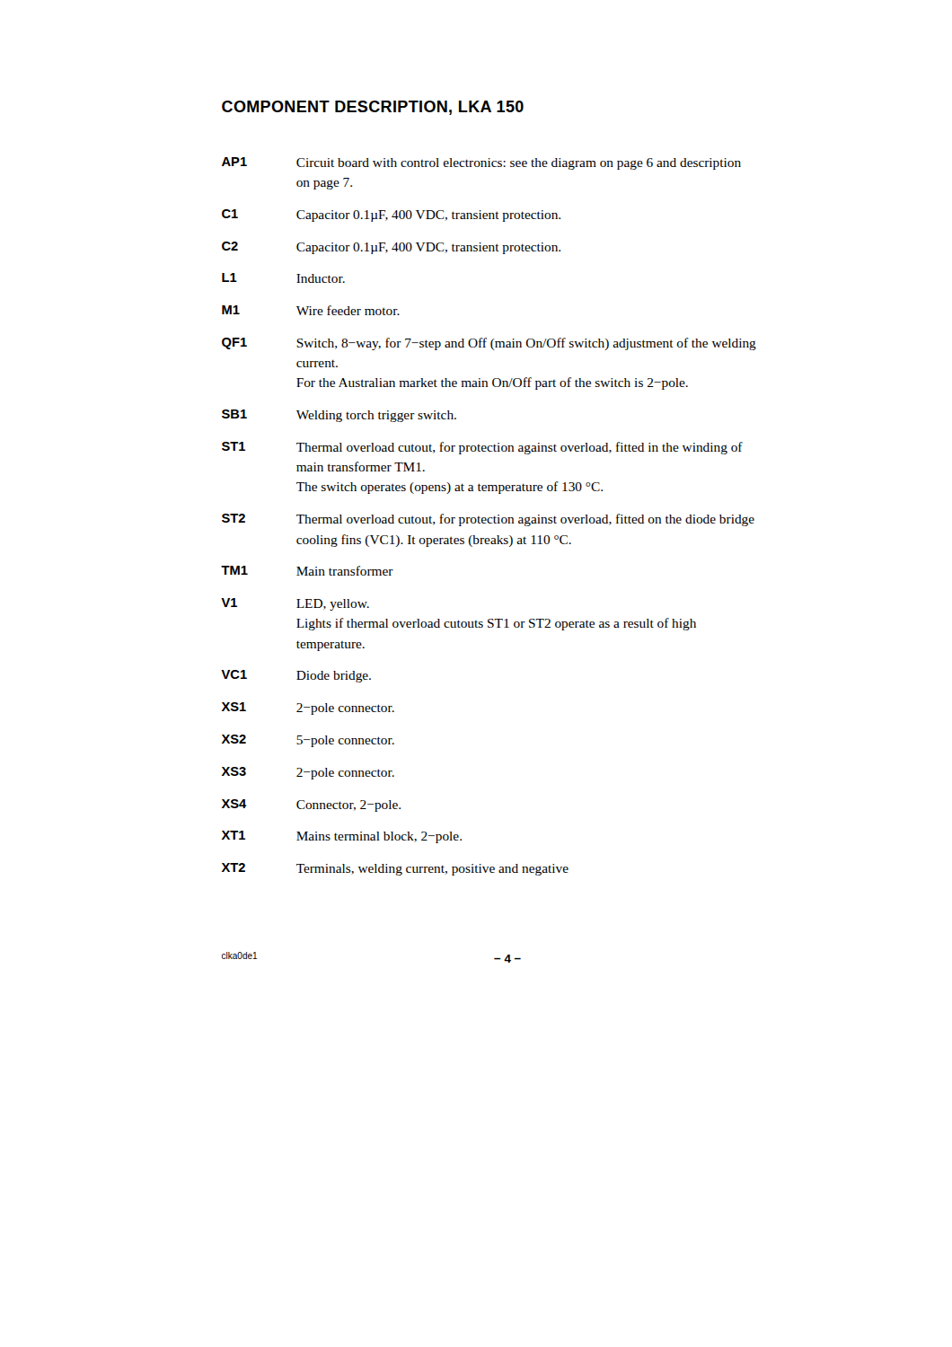COMPONENT DESCRIPTION, LKA 150
AP1
Circuit board with control electronics: see the diagram on page 6 and description on page 7.
C1
Capacitor 0.1µF, 400 VDC, transient protection.
C2
Capacitor 0.1µF, 400 VDC, transient protection.
L1
Inductor.
M1
Wire feeder motor.
QF1
Switch, 8−way, for 7−step and Off (main On/Off switch) adjustment of the welding current.
For the Australian market the main On/Off part of the switch is 2−pole.
SB1
Welding torch trigger switch.
ST1
Thermal overload cutout, for protection against overload, fitted in the winding of main transformer TM1.
The switch operates (opens) at a temperature of 130 °C.
ST2
Thermal overload cutout, for protection against overload, fitted on the diode bridge cooling fins (VC1). It operates (breaks) at 110 °C.
TM1
Main transformer
V1
LED, yellow.
Lights if thermal overload cutouts ST1 or ST2 operate as a result of high temperature.
VC1
Diode bridge.
XS1
2−pole connector.
XS2
5−pole connector.
XS3
2−pole connector.
XS4
Connector, 2−pole.
XT1
Mains terminal block, 2−pole.
XT2
Terminals, welding current, positive and negative
clka0de1
− 4 −